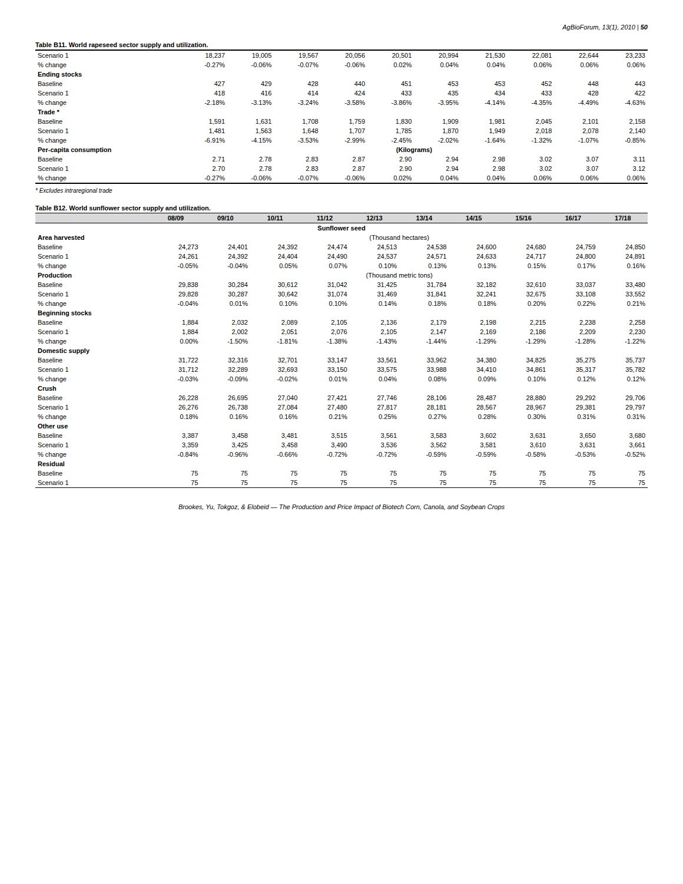AgBioForum, 13(1), 2010 | 50
Table B11. World rapeseed sector supply and utilization.
| Scenario 1 | 18,237 | 19,005 | 19,567 | 20,056 | 20,501 | 20,994 | 21,530 | 22,081 | 22,644 | 23,233 |
| % change | -0.27% | -0.06% | -0.07% | -0.06% | 0.02% | 0.04% | 0.04% | 0.06% | 0.06% | 0.06% |
| Ending stocks | |
| Baseline | 427 | 429 | 428 | 440 | 451 | 453 | 453 | 452 | 448 | 443 |
| Scenario 1 | 418 | 416 | 414 | 424 | 433 | 435 | 434 | 433 | 428 | 422 |
| % change | -2.18% | -3.13% | -3.24% | -3.58% | -3.86% | -3.95% | -4.14% | -4.35% | -4.49% | -4.63% |
| Trade * | |
| Baseline | 1,591 | 1,631 | 1,708 | 1,759 | 1,830 | 1,909 | 1,981 | 2,045 | 2,101 | 2,158 |
| Scenario 1 | 1,481 | 1,563 | 1,648 | 1,707 | 1,785 | 1,870 | 1,949 | 2,018 | 2,078 | 2,140 |
| % change | -6.91% | -4.15% | -3.53% | -2.99% | -2.45% | -2.02% | -1.64% | -1.32% | -1.07% | -0.85% |
| Per-capita consumption | | (Kilograms) | |
| Baseline | 2.71 | 2.78 | 2.83 | 2.87 | 2.90 | 2.94 | 2.98 | 3.02 | 3.07 | 3.11 |
| Scenario 1 | 2.70 | 2.78 | 2.83 | 2.87 | 2.90 | 2.94 | 2.98 | 3.02 | 3.07 | 3.12 |
| % change | -0.27% | -0.06% | -0.07% | -0.06% | 0.02% | 0.04% | 0.04% | 0.06% | 0.06% | 0.06% |
* Excludes intraregional trade
Table B12. World sunflower sector supply and utilization.
| | 08/09 | 09/10 | 10/11 | 11/12 | 12/13 | 13/14 | 14/15 | 15/16 | 16/17 | 17/18 |
| --- | --- | --- | --- | --- | --- | --- | --- | --- | --- | --- |
| Sunflower seed |
| Area harvested | (Thousand hectares) |
| Baseline | 24,273 | 24,401 | 24,392 | 24,474 | 24,513 | 24,538 | 24,600 | 24,680 | 24,759 | 24,850 |
| Scenario 1 | 24,261 | 24,392 | 24,404 | 24,490 | 24,537 | 24,571 | 24,633 | 24,717 | 24,800 | 24,891 |
| % change | -0.05% | -0.04% | 0.05% | 0.07% | 0.10% | 0.13% | 0.13% | 0.15% | 0.17% | 0.16% |
| Production | (Thousand metric tons) |
| Baseline | 29,838 | 30,284 | 30,612 | 31,042 | 31,425 | 31,784 | 32,182 | 32,610 | 33,037 | 33,480 |
| Scenario 1 | 29,828 | 30,287 | 30,642 | 31,074 | 31,469 | 31,841 | 32,241 | 32,675 | 33,108 | 33,552 |
| % change | -0.04% | 0.01% | 0.10% | 0.10% | 0.14% | 0.18% | 0.18% | 0.20% | 0.22% | 0.21% |
| Beginning stocks | |
| Baseline | 1,884 | 2,032 | 2,089 | 2,105 | 2,136 | 2,179 | 2,198 | 2,215 | 2,238 | 2,258 |
| Scenario 1 | 1,884 | 2,002 | 2,051 | 2,076 | 2,105 | 2,147 | 2,169 | 2,186 | 2,209 | 2,230 |
| % change | 0.00% | -1.50% | -1.81% | -1.38% | -1.43% | -1.44% | -1.29% | -1.29% | -1.28% | -1.22% |
| Domestic supply | |
| Baseline | 31,722 | 32,316 | 32,701 | 33,147 | 33,561 | 33,962 | 34,380 | 34,825 | 35,275 | 35,737 |
| Scenario 1 | 31,712 | 32,289 | 32,693 | 33,150 | 33,575 | 33,988 | 34,410 | 34,861 | 35,317 | 35,782 |
| % change | -0.03% | -0.09% | -0.02% | 0.01% | 0.04% | 0.08% | 0.09% | 0.10% | 0.12% | 0.12% |
| Crush | |
| Baseline | 26,228 | 26,695 | 27,040 | 27,421 | 27,746 | 28,106 | 28,487 | 28,880 | 29,292 | 29,706 |
| Scenario 1 | 26,276 | 26,738 | 27,084 | 27,480 | 27,817 | 28,181 | 28,567 | 28,967 | 29,381 | 29,797 |
| % change | 0.18% | 0.16% | 0.16% | 0.21% | 0.25% | 0.27% | 0.28% | 0.30% | 0.31% | 0.31% |
| Other use | |
| Baseline | 3,387 | 3,458 | 3,481 | 3,515 | 3,561 | 3,583 | 3,602 | 3,631 | 3,650 | 3,680 |
| Scenario 1 | 3,359 | 3,425 | 3,458 | 3,490 | 3,536 | 3,562 | 3,581 | 3,610 | 3,631 | 3,661 |
| % change | -0.84% | -0.96% | -0.66% | -0.72% | -0.72% | -0.59% | -0.59% | -0.58% | -0.53% | -0.52% |
| Residual | |
| Baseline | 75 | 75 | 75 | 75 | 75 | 75 | 75 | 75 | 75 | 75 |
| Scenario 1 | 75 | 75 | 75 | 75 | 75 | 75 | 75 | 75 | 75 | 75 |
Brookes, Yu, Tokgoz, & Elobeid — The Production and Price Impact of Biotech Corn, Canola, and Soybean Crops